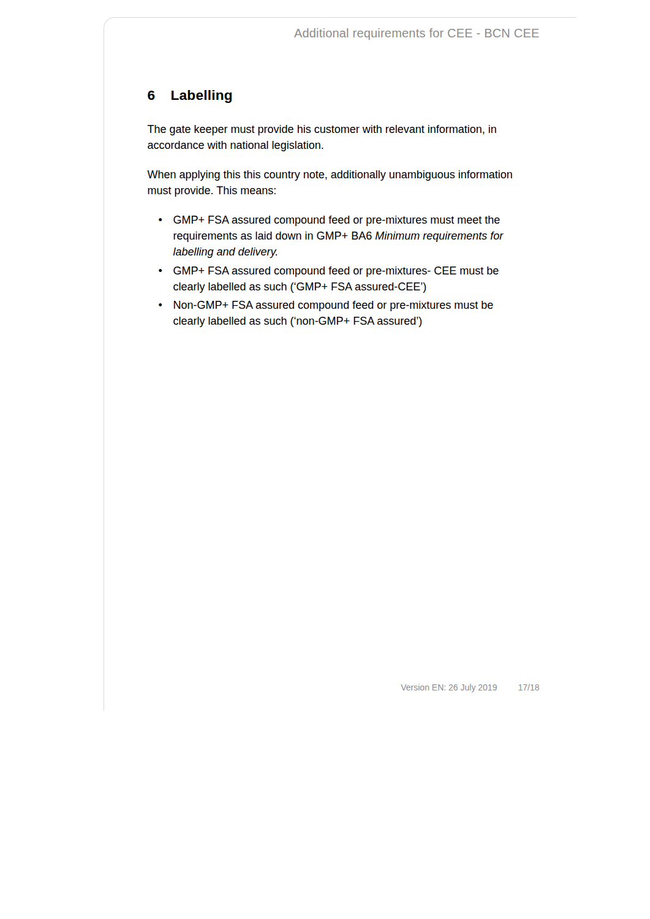Additional requirements for CEE - BCN CEE
6 Labelling
The gate keeper must provide his customer with relevant information, in accordance with national legislation.
When applying this this country note, additionally unambiguous information must provide. This means:
GMP+ FSA assured compound feed or pre-mixtures must meet the requirements as laid down in GMP+ BA6 Minimum requirements for labelling and delivery.
GMP+ FSA assured compound feed or pre-mixtures- CEE must be clearly labelled as such (‘GMP+ FSA assured-CEE’)
Non-GMP+ FSA assured compound feed or pre-mixtures must be clearly labelled as such (‘non-GMP+ FSA assured’)
Version EN: 26 July 201917/18